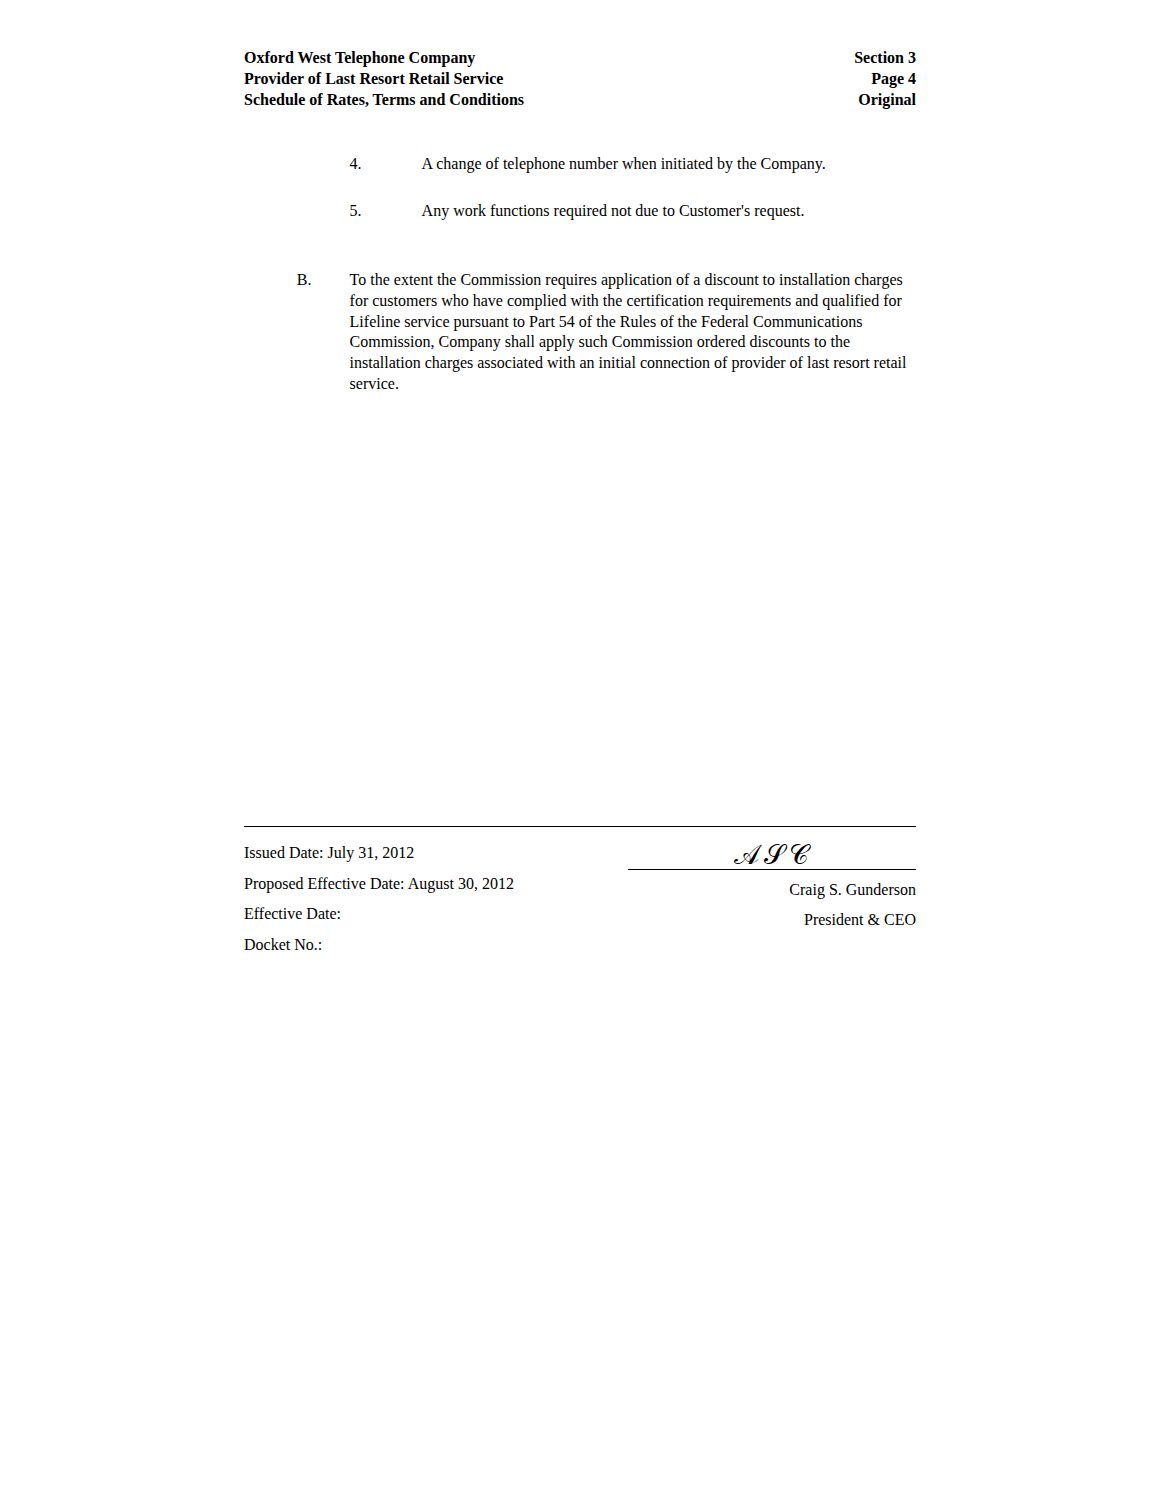Oxford West Telephone Company
Provider of Last Resort Retail Service
Schedule of Rates, Terms and Conditions
Section 3
Page 4
Original
4.
A change of telephone number when initiated by the Company.
5.
Any work functions required not due to Customer's request.
B.
To the extent the Commission requires application of a discount to installation charges for customers who have complied with the certification requirements and qualified for Lifeline service pursuant to Part 54 of the Rules of the Federal Communications Commission, Company shall apply such Commission ordered discounts to the installation charges associated with an initial connection of provider of last resort retail service.
Issued Date: July 31, 2012
Proposed Effective Date: August 30, 2012
Effective Date:
Docket No.:
𝒜 𝒮 𝒞
Craig S. Gunderson
President & CEO